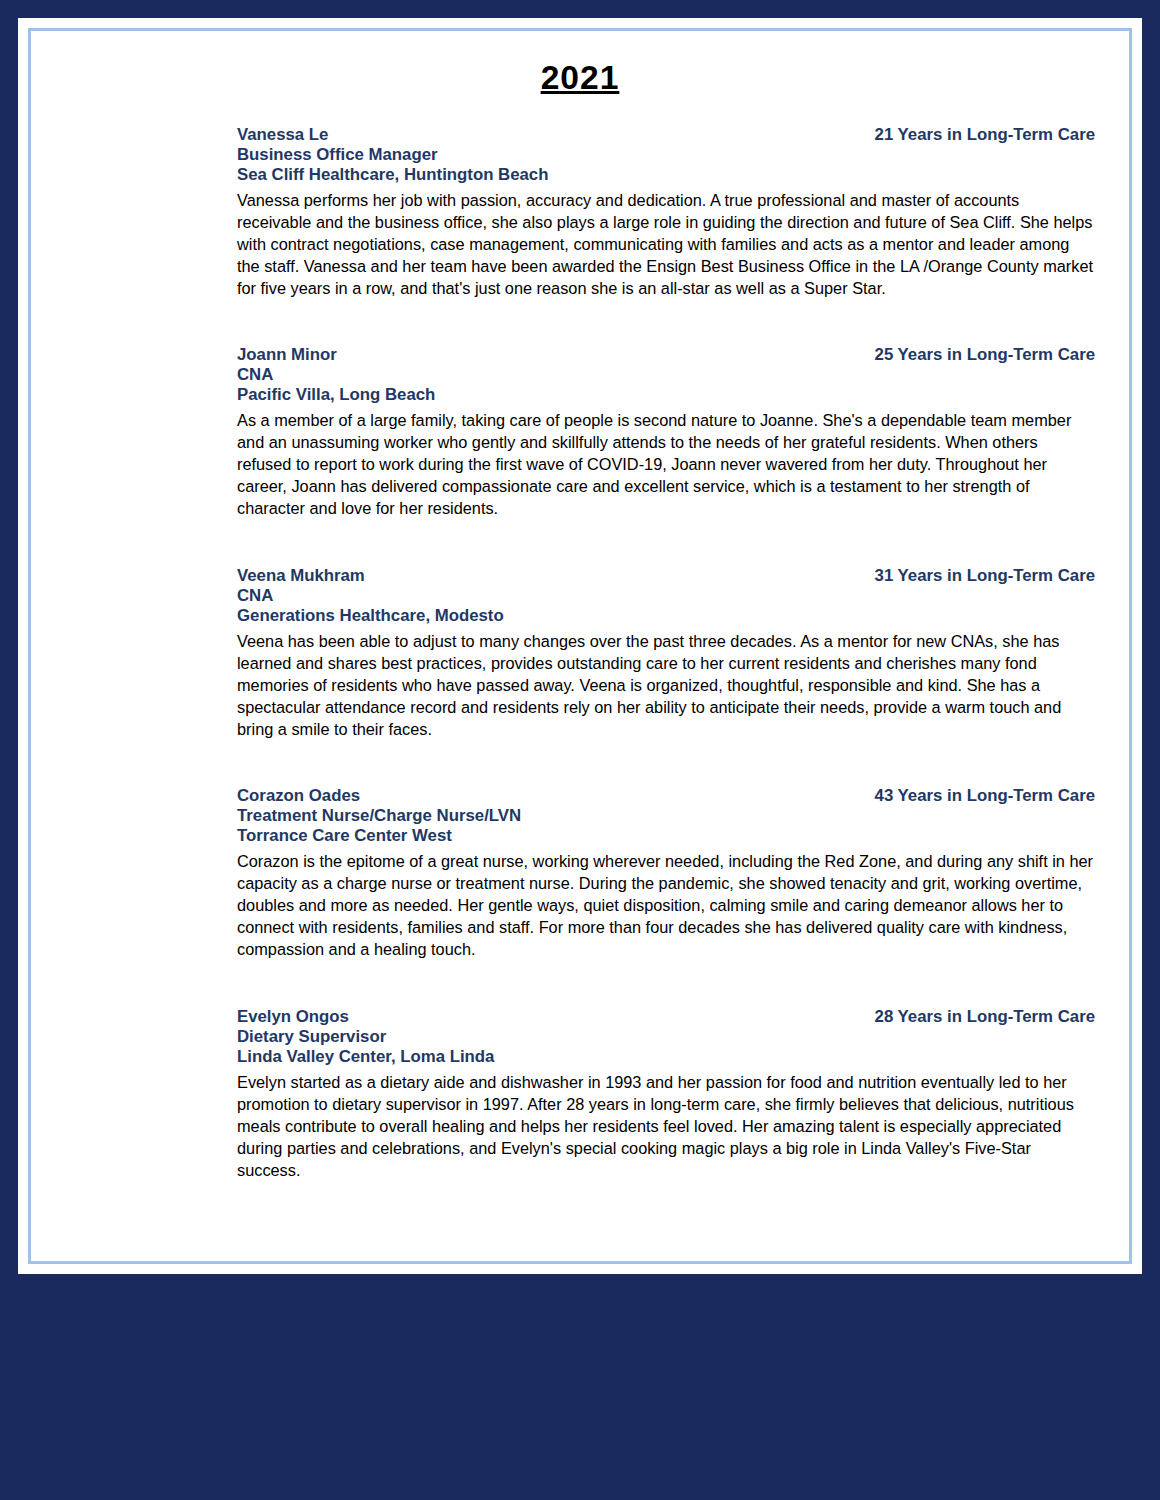2021
Vanessa Le 21 Years in Long-Term Care
Business Office Manager
Sea Cliff Healthcare, Huntington Beach
Vanessa performs her job with passion, accuracy and dedication. A true professional and master of accounts receivable and the business office, she also plays a large role in guiding the direction and future of Sea Cliff. She helps with contract negotiations, case management, communicating with families and acts as a mentor and leader among the staff. Vanessa and her team have been awarded the Ensign Best Business Office in the LA /Orange County market for five years in a row, and that's just one reason she is an all-star as well as a Super Star.
Joann Minor 25 Years in Long-Term Care
CNA
Pacific Villa, Long Beach
As a member of a large family, taking care of people is second nature to Joanne. She's a dependable team member and an unassuming worker who gently and skillfully attends to the needs of her grateful residents. When others refused to report to work during the first wave of COVID-19, Joann never wavered from her duty. Throughout her career, Joann has delivered compassionate care and excellent service, which is a testament to her strength of character and love for her residents.
Veena Mukhram 31 Years in Long-Term Care
CNA
Generations Healthcare, Modesto
Veena has been able to adjust to many changes over the past three decades. As a mentor for new CNAs, she has learned and shares best practices, provides outstanding care to her current residents and cherishes many fond memories of residents who have passed away. Veena is organized, thoughtful, responsible and kind. She has a spectacular attendance record and residents rely on her ability to anticipate their needs, provide a warm touch and bring a smile to their faces.
Corazon Oades 43 Years in Long-Term Care
Treatment Nurse/Charge Nurse/LVN
Torrance Care Center West
Corazon is the epitome of a great nurse, working wherever needed, including the Red Zone, and during any shift in her capacity as a charge nurse or treatment nurse. During the pandemic, she showed tenacity and grit, working overtime, doubles and more as needed. Her gentle ways, quiet disposition, calming smile and caring demeanor allows her to connect with residents, families and staff. For more than four decades she has delivered quality care with kindness, compassion and a healing touch.
Evelyn Ongos 28 Years in Long-Term Care
Dietary Supervisor
Linda Valley Center, Loma Linda
Evelyn started as a dietary aide and dishwasher in 1993 and her passion for food and nutrition eventually led to her promotion to dietary supervisor in 1997. After 28 years in long-term care, she firmly believes that delicious, nutritious meals contribute to overall healing and helps her residents feel loved. Her amazing talent is especially appreciated during parties and celebrations, and Evelyn's special cooking magic plays a big role in Linda Valley's Five-Star success.